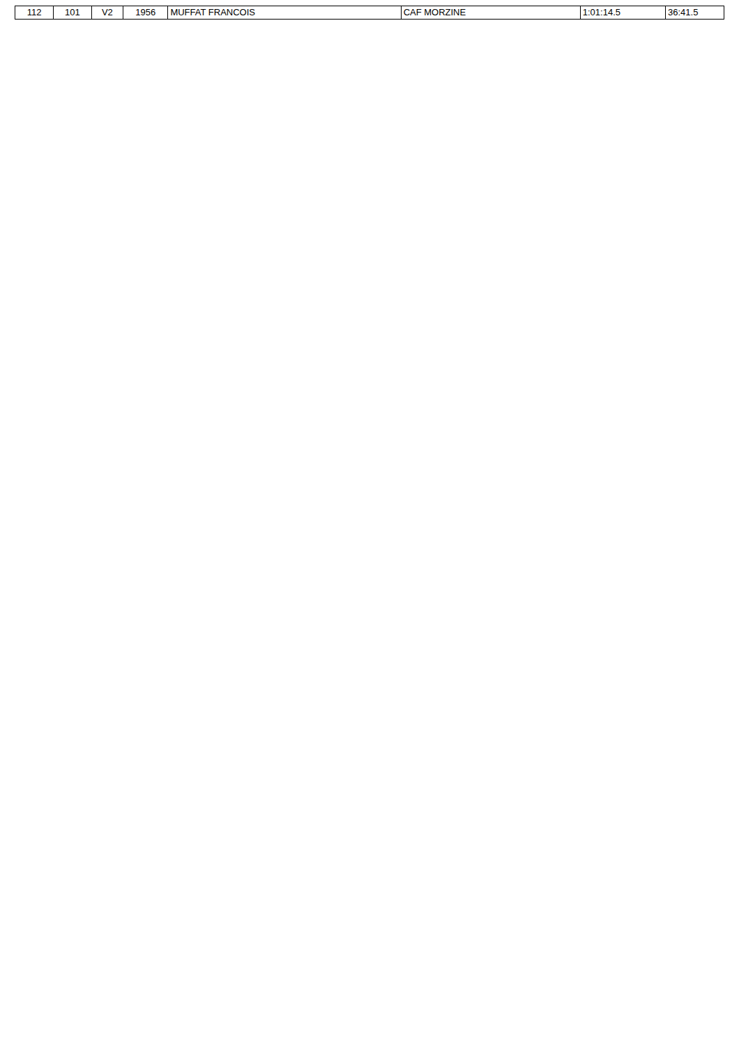| 112 | 101 | V2 | 1956 | MUFFAT FRANCOIS | CAF MORZINE | 1:01:14.5 | 36:41.5 |